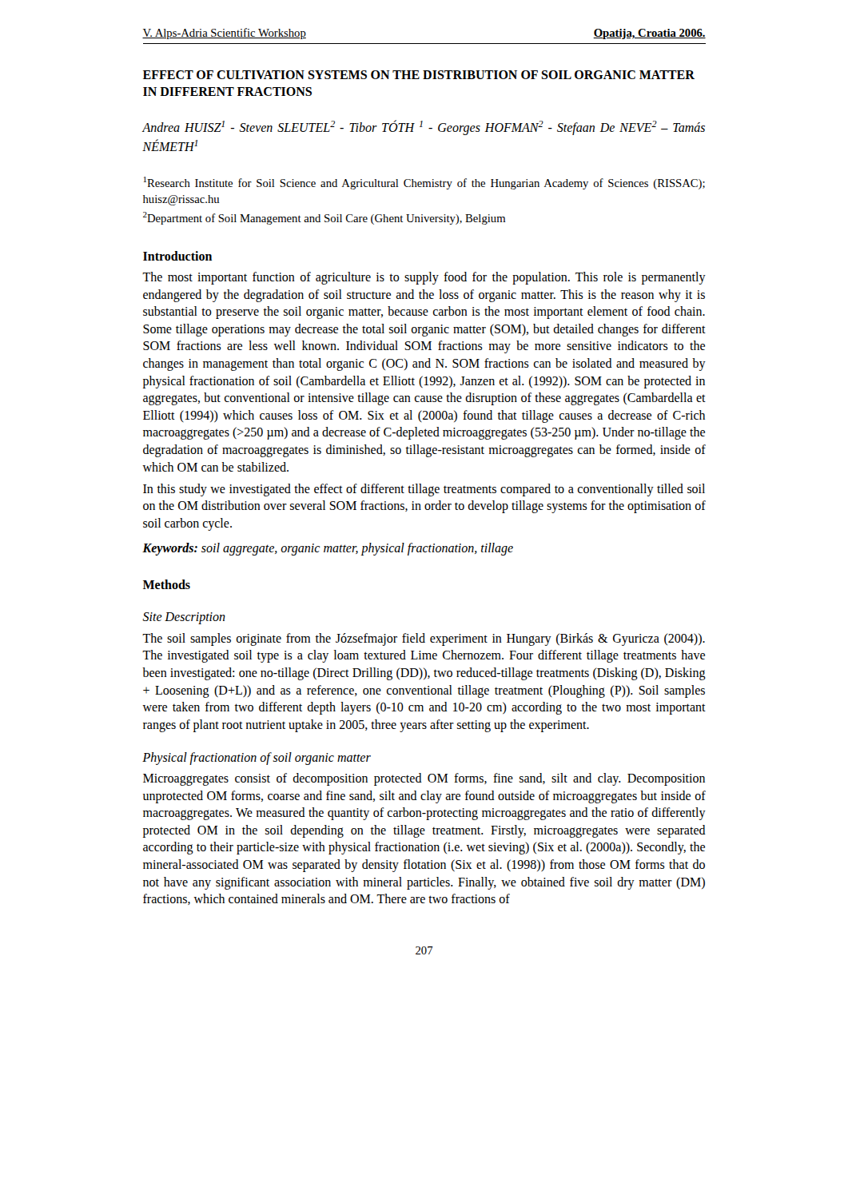V. Alps-Adria Scientific Workshop Opatija, Croatia 2006.
Effect of cultivation systems on the distribution of soil organic matter in different fractions
Andrea HUISZ1 - Steven SLEUTEL2 - Tibor TÓTH 1 - Georges HOFMAN2 - Stefaan De NEVE2 – Tamás NÉMETH1
1Research Institute for Soil Science and Agricultural Chemistry of the Hungarian Academy of Sciences (RISSAC); huisz@rissac.hu
2Department of Soil Management and Soil Care (Ghent University), Belgium
Introduction
The most important function of agriculture is to supply food for the population. This role is permanently endangered by the degradation of soil structure and the loss of organic matter. This is the reason why it is substantial to preserve the soil organic matter, because carbon is the most important element of food chain. Some tillage operations may decrease the total soil organic matter (SOM), but detailed changes for different SOM fractions are less well known. Individual SOM fractions may be more sensitive indicators to the changes in management than total organic C (OC) and N. SOM fractions can be isolated and measured by physical fractionation of soil (Cambardella et Elliott (1992), Janzen et al. (1992)). SOM can be protected in aggregates, but conventional or intensive tillage can cause the disruption of these aggregates (Cambardella et Elliott (1994)) which causes loss of OM. Six et al (2000a) found that tillage causes a decrease of C-rich macroaggregates (>250 µm) and a decrease of C-depleted microaggregates (53-250 µm). Under no-tillage the degradation of macroaggregates is diminished, so tillage-resistant microaggregates can be formed, inside of which OM can be stabilized.
In this study we investigated the effect of different tillage treatments compared to a conventionally tilled soil on the OM distribution over several SOM fractions, in order to develop tillage systems for the optimisation of soil carbon cycle.
Keywords: soil aggregate, organic matter, physical fractionation, tillage
Methods
Site Description
The soil samples originate from the Józsefmajor field experiment in Hungary (Birkás & Gyuricza (2004)). The investigated soil type is a clay loam textured Lime Chernozem. Four different tillage treatments have been investigated: one no-tillage (Direct Drilling (DD)), two reduced-tillage treatments (Disking (D), Disking + Loosening (D+L)) and as a reference, one conventional tillage treatment (Ploughing (P)). Soil samples were taken from two different depth layers (0-10 cm and 10-20 cm) according to the two most important ranges of plant root nutrient uptake in 2005, three years after setting up the experiment.
Physical fractionation of soil organic matter
Microaggregates consist of decomposition protected OM forms, fine sand, silt and clay. Decomposition unprotected OM forms, coarse and fine sand, silt and clay are found outside of microaggregates but inside of macroaggregates. We measured the quantity of carbon-protecting microaggregates and the ratio of differently protected OM in the soil depending on the tillage treatment. Firstly, microaggregates were separated according to their particle-size with physical fractionation (i.e. wet sieving) (Six et al. (2000a)). Secondly, the mineral-associated OM was separated by density flotation (Six et al. (1998)) from those OM forms that do not have any significant association with mineral particles. Finally, we obtained five soil dry matter (DM) fractions, which contained minerals and OM. There are two fractions of
207